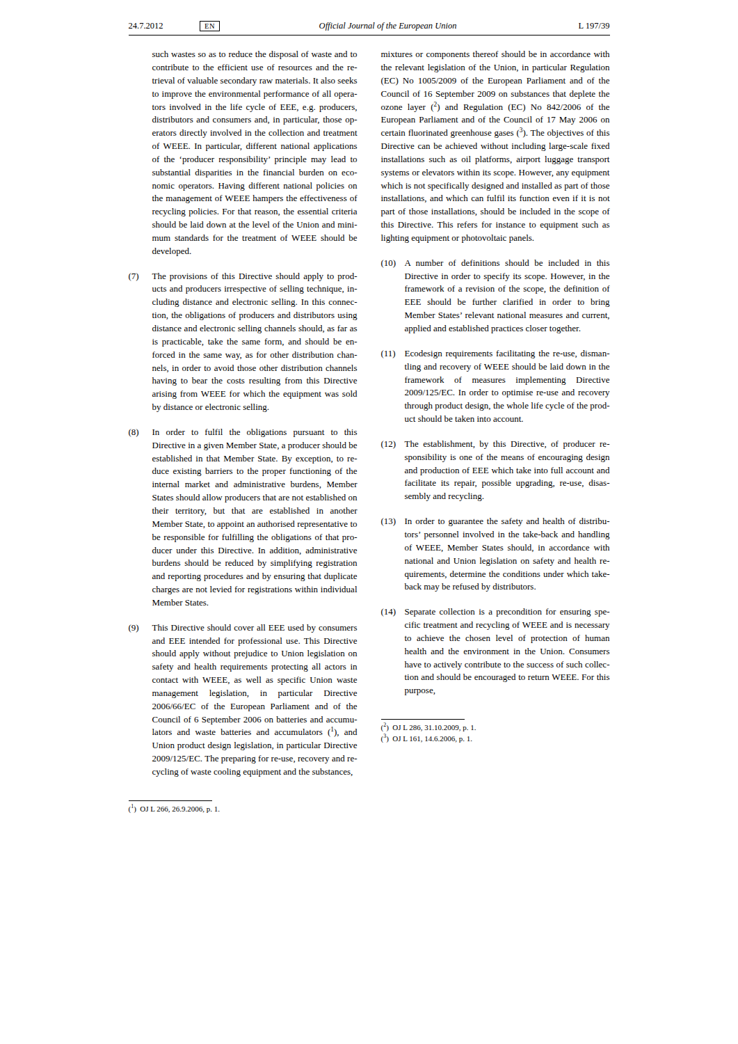24.7.2012
EN
Official Journal of the European Union
L 197/39
such wastes so as to reduce the disposal of waste and to contribute to the efficient use of resources and the retrieval of valuable secondary raw materials. It also seeks to improve the environmental performance of all operators involved in the life cycle of EEE, e.g. producers, distributors and consumers and, in particular, those operators directly involved in the collection and treatment of WEEE. In particular, different national applications of the ‘producer responsibility’ principle may lead to substantial disparities in the financial burden on economic operators. Having different national policies on the management of WEEE hampers the effectiveness of recycling policies. For that reason, the essential criteria should be laid down at the level of the Union and minimum standards for the treatment of WEEE should be developed.
(7)
The provisions of this Directive should apply to products and producers irrespective of selling technique, including distance and electronic selling. In this connection, the obligations of producers and distributors using distance and electronic selling channels should, as far as is practicable, take the same form, and should be enforced in the same way, as for other distribution channels, in order to avoid those other distribution channels having to bear the costs resulting from this Directive arising from WEEE for which the equipment was sold by distance or electronic selling.
(8)
In order to fulfil the obligations pursuant to this Directive in a given Member State, a producer should be established in that Member State. By exception, to reduce existing barriers to the proper functioning of the internal market and administrative burdens, Member States should allow producers that are not established on their territory, but that are established in another Member State, to appoint an authorised representative to be responsible for fulfilling the obligations of that producer under this Directive. In addition, administrative burdens should be reduced by simplifying registration and reporting procedures and by ensuring that duplicate charges are not levied for registrations within individual Member States.
(9)
This Directive should cover all EEE used by consumers and EEE intended for professional use. This Directive should apply without prejudice to Union legislation on safety and health requirements protecting all actors in contact with WEEE, as well as specific Union waste management legislation, in particular Directive 2006/66/EC of the European Parliament and of the Council of 6 September 2006 on batteries and accumulators and waste batteries and accumulators (1), and Union product design legislation, in particular Directive 2009/125/EC. The preparing for re-use, recovery and recycling of waste cooling equipment and the substances,
(1) OJ L 266, 26.9.2006, p. 1.
mixtures or components thereof should be in accordance with the relevant legislation of the Union, in particular Regulation (EC) No 1005/2009 of the European Parliament and of the Council of 16 September 2009 on substances that deplete the ozone layer (2) and Regulation (EC) No 842/2006 of the European Parliament and of the Council of 17 May 2006 on certain fluorinated greenhouse gases (3). The objectives of this Directive can be achieved without including large-scale fixed installations such as oil platforms, airport luggage transport systems or elevators within its scope. However, any equipment which is not specifically designed and installed as part of those installations, and which can fulfil its function even if it is not part of those installations, should be included in the scope of this Directive. This refers for instance to equipment such as lighting equipment or photovoltaic panels.
(10)
A number of definitions should be included in this Directive in order to specify its scope. However, in the framework of a revision of the scope, the definition of EEE should be further clarified in order to bring Member States’ relevant national measures and current, applied and established practices closer together.
(11)
Ecodesign requirements facilitating the re-use, dismantling and recovery of WEEE should be laid down in the framework of measures implementing Directive 2009/125/EC. In order to optimise re-use and recovery through product design, the whole life cycle of the product should be taken into account.
(12)
The establishment, by this Directive, of producer responsibility is one of the means of encouraging design and production of EEE which take into full account and facilitate its repair, possible upgrading, re-use, disassembly and recycling.
(13)
In order to guarantee the safety and health of distributors’ personnel involved in the take-back and handling of WEEE, Member States should, in accordance with national and Union legislation on safety and health requirements, determine the conditions under which take-back may be refused by distributors.
(14)
Separate collection is a precondition for ensuring specific treatment and recycling of WEEE and is necessary to achieve the chosen level of protection of human health and the environment in the Union. Consumers have to actively contribute to the success of such collection and should be encouraged to return WEEE. For this purpose,
(2) OJ L 286, 31.10.2009, p. 1.
(3) OJ L 161, 14.6.2006, p. 1.